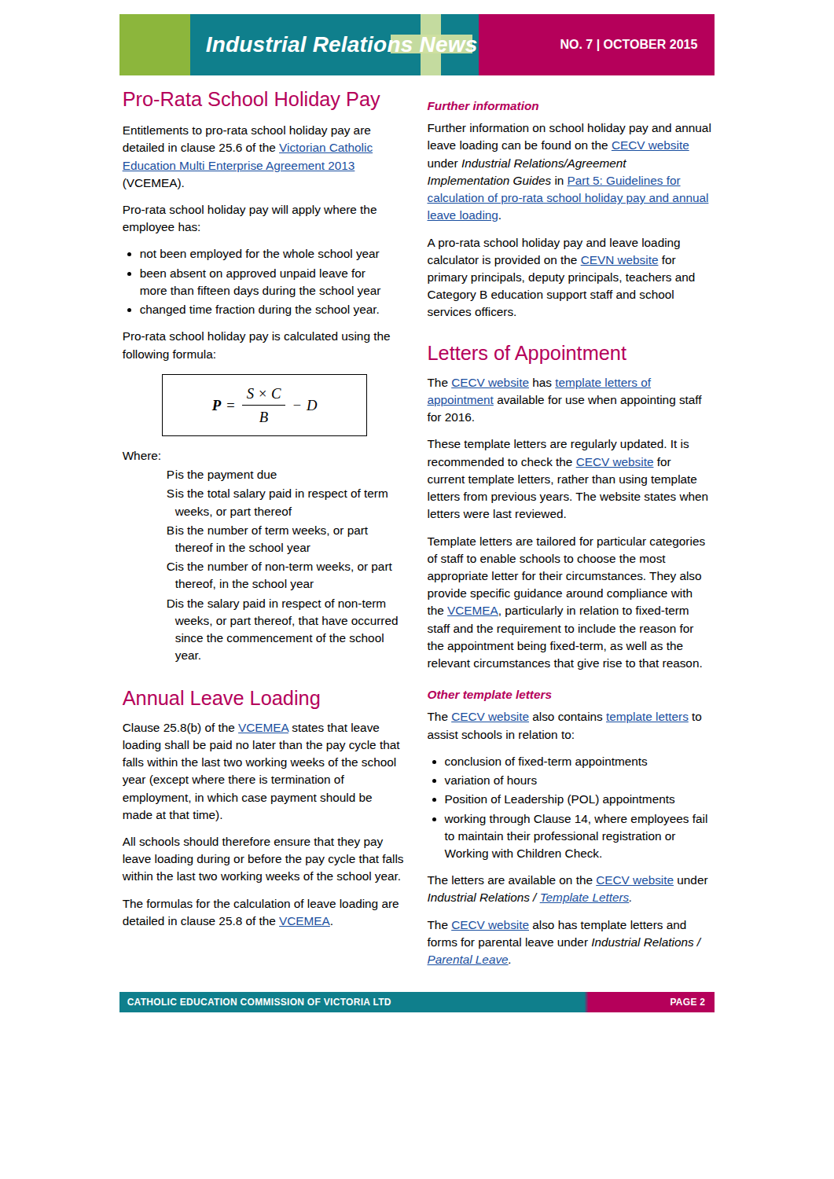Industrial Relations News
NO. 7 | OCTOBER 2015
Pro-Rata School Holiday Pay
Entitlements to pro-rata school holiday pay are detailed in clause 25.6 of the Victorian Catholic Education Multi Enterprise Agreement 2013 (VCEMEA).
Pro-rata school holiday pay will apply where the employee has:
not been employed for the whole school year
been absent on approved unpaid leave for more than fifteen days during the school year
changed time fraction during the school year.
Pro-rata school holiday pay is calculated using the following formula:
P = S × C B − D
Where:
| P | is the payment due |
| S | is the total salary paid in respect of term weeks, or part thereof |
| B | is the number of term weeks, or part thereof in the school year |
| C | is the number of non-term weeks, or part thereof, in the school year |
| D | is the salary paid in respect of non-term weeks, or part thereof, that have occurred since the commencement of the school year. |
Annual Leave Loading
Clause 25.8(b) of the VCEMEA states that leave loading shall be paid no later than the pay cycle that falls within the last two working weeks of the school year (except where there is termination of employment, in which case payment should be made at that time).
All schools should therefore ensure that they pay leave loading during or before the pay cycle that falls within the last two working weeks of the school year.
The formulas for the calculation of leave loading are detailed in clause 25.8 of the VCEMEA.
Further information
Further information on school holiday pay and annual leave loading can be found on the CECV website under Industrial Relations/Agreement Implementation Guides in Part 5: Guidelines for calculation of pro-rata school holiday pay and annual leave loading.
A pro-rata school holiday pay and leave loading calculator is provided on the CEVN website for primary principals, deputy principals, teachers and Category B education support staff and school services officers.
Letters of Appointment
The CECV website has template letters of appointment available for use when appointing staff for 2016.
These template letters are regularly updated. It is recommended to check the CECV website for current template letters, rather than using template letters from previous years. The website states when letters were last reviewed.
Template letters are tailored for particular categories of staff to enable schools to choose the most appropriate letter for their circumstances. They also provide specific guidance around compliance with the VCEMEA, particularly in relation to fixed-term staff and the requirement to include the reason for the appointment being fixed-term, as well as the relevant circumstances that give rise to that reason.
Other template letters
The CECV website also contains template letters to assist schools in relation to:
conclusion of fixed-term appointments
variation of hours
Position of Leadership (POL) appointments
working through Clause 14, where employees fail to maintain their professional registration or Working with Children Check.
The letters are available on the CECV website under Industrial Relations / Template Letters.
The CECV website also has template letters and forms for parental leave under Industrial Relations / Parental Leave.
CATHOLIC EDUCATION COMMISSION OF VICTORIA LTD
PAGE 2